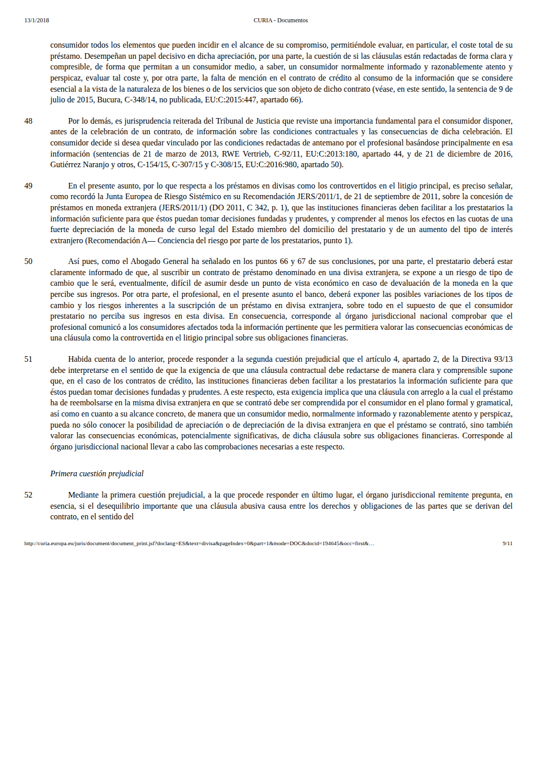13/1/2018 CURIA - Documentos
consumidor todos los elementos que pueden incidir en el alcance de su compromiso, permitiéndole evaluar, en particular, el coste total de su préstamo. Desempeñan un papel decisivo en dicha apreciación, por una parte, la cuestión de si las cláusulas están redactadas de forma clara y compresible, de forma que permitan a un consumidor medio, a saber, un consumidor normalmente informado y razonablemente atento y perspicaz, evaluar tal coste y, por otra parte, la falta de mención en el contrato de crédito al consumo de la información que se considere esencial a la vista de la naturaleza de los bienes o de los servicios que son objeto de dicho contrato (véase, en este sentido, la sentencia de 9 de julio de 2015, Bucura, C‑348/14, no publicada, EU:C:2015:447, apartado 66).
48
Por lo demás, es jurisprudencia reiterada del Tribunal de Justicia que reviste una importancia fundamental para el consumidor disponer, antes de la celebración de un contrato, de información sobre las condiciones contractuales y las consecuencias de dicha celebración. El consumidor decide si desea quedar vinculado por las condiciones redactadas de antemano por el profesional basándose principalmente en esa información (sentencias de 21 de marzo de 2013, RWE Vertrieb, C‑92/11, EU:C:2013:180, apartado 44, y de 21 de diciembre de 2016, Gutiérrez Naranjo y otros, C‑154/15, C‑307/15 y C‑308/15, EU:C:2016:980, apartado 50).
49
En el presente asunto, por lo que respecta a los préstamos en divisas como los controvertidos en el litigio principal, es preciso señalar, como recordó la Junta Europea de Riesgo Sistémico en su Recomendación JERS/2011/1, de 21 de septiembre de 2011, sobre la concesión de préstamos en moneda extranjera (JERS/2011/1) (DO 2011, C 342, p. 1), que las instituciones financieras deben facilitar a los prestatarios la información suficiente para que éstos puedan tomar decisiones fundadas y prudentes, y comprender al menos los efectos en las cuotas de una fuerte depreciación de la moneda de curso legal del Estado miembro del domicilio del prestatario y de un aumento del tipo de interés extranjero (Recomendación A— Conciencia del riesgo por parte de los prestatarios, punto 1).
50
Así pues, como el Abogado General ha señalado en los puntos 66 y 67 de sus conclusiones, por una parte, el prestatario deberá estar claramente informado de que, al suscribir un contrato de préstamo denominado en una divisa extranjera, se expone a un riesgo de tipo de cambio que le será, eventualmente, difícil de asumir desde un punto de vista económico en caso de devaluación de la moneda en la que percibe sus ingresos. Por otra parte, el profesional, en el presente asunto el banco, deberá exponer las posibles variaciones de los tipos de cambio y los riesgos inherentes a la suscripción de un préstamo en divisa extranjera, sobre todo en el supuesto de que el consumidor prestatario no perciba sus ingresos en esta divisa. En consecuencia, corresponde al órgano jurisdiccional nacional comprobar que el profesional comunicó a los consumidores afectados toda la información pertinente que les permitiera valorar las consecuencias económicas de una cláusula como la controvertida en el litigio principal sobre sus obligaciones financieras.
51
Habida cuenta de lo anterior, procede responder a la segunda cuestión prejudicial que el artículo 4, apartado 2, de la Directiva 93/13 debe interpretarse en el sentido de que la exigencia de que una cláusula contractual debe redactarse de manera clara y comprensible supone que, en el caso de los contratos de crédito, las instituciones financieras deben facilitar a los prestatarios la información suficiente para que éstos puedan tomar decisiones fundadas y prudentes. A este respecto, esta exigencia implica que una cláusula con arreglo a la cual el préstamo ha de reembolsarse en la misma divisa extranjera en que se contrató debe ser comprendida por el consumidor en el plano formal y gramatical, así como en cuanto a su alcance concreto, de manera que un consumidor medio, normalmente informado y razonablemente atento y perspicaz, pueda no sólo conocer la posibilidad de apreciación o de depreciación de la divisa extranjera en que el préstamo se contrató, sino también valorar las consecuencias económicas, potencialmente significativas, de dicha cláusula sobre sus obligaciones financieras. Corresponde al órgano jurisdiccional nacional llevar a cabo las comprobaciones necesarias a este respecto.
Primera cuestión prejudicial
52
Mediante la primera cuestión prejudicial, a la que procede responder en último lugar, el órgano jurisdiccional remitente pregunta, en esencia, si el desequilibrio importante que una cláusula abusiva causa entre los derechos y obligaciones de las partes que se derivan del contrato, en el sentido del
http://curia.europa.eu/juris/document/document_print.jsf?doclang=ES&text=divisa&pageIndex=0&part=1&mode=DOC&docid=194645&occ=first&… 9/11